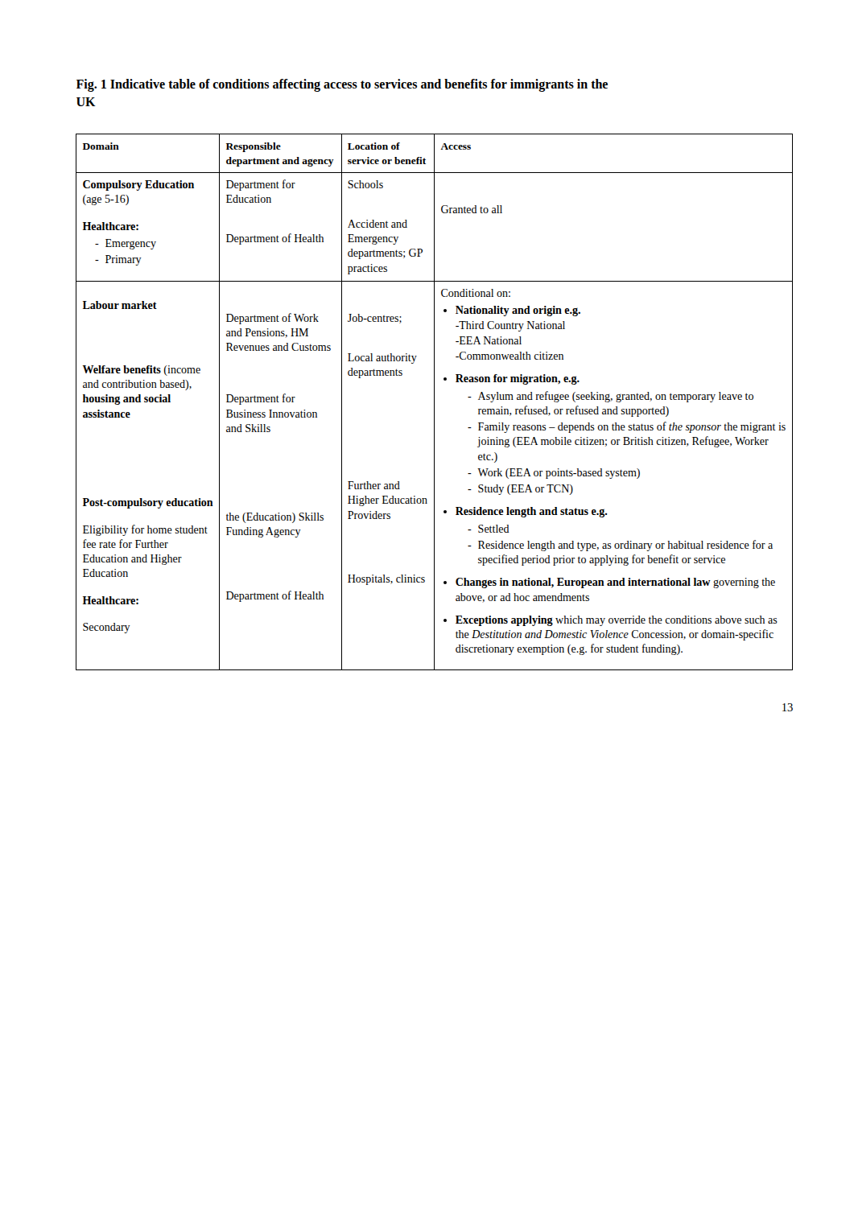Fig. 1 Indicative table of conditions affecting access to services and benefits for immigrants in the
UK
| Domain | Responsible department and agency | Location of service or benefit | Access |
| --- | --- | --- | --- |
| Compulsory Education (age 5-16) Healthcare: Emergency Primary | Department for Education Department of Health | Schools Accident and Emergency departments; GP practices | Granted to all |
| Labour market Welfare benefits (income and contribution based), housing and social assistance Post-compulsory education Eligibility for home student fee rate for Further Education and Higher Education Healthcare: Secondary | Department of Work and Pensions, HM Revenues and Customs Department for Business Innovation and Skills the (Education) Skills Funding Agency Department of Health | Job-centres; Local authority departments Further and Higher Education Providers Hospitals, clinics | Conditional on: Nationality and origin e.g. -Third Country National -EEA National -Commonwealth citizen Reason for migration, e.g. Asylum and refugee (seeking, granted, on temporary leave to remain, refused, or refused and supported) Family reasons – depends on the status of the sponsor the migrant is joining (EEA mobile citizen; or British citizen, Refugee, Worker etc.) Work (EEA or points-based system) Study (EEA or TCN) Residence length and status e.g. Settled Residence length and type, as ordinary or habitual residence for a specified period prior to applying for benefit or service Changes in national, European and international law governing the above, or ad hoc amendments Exceptions applying which may override the conditions above such as the Destitution and Domestic Violence Concession, or domain-specific discretionary exemption (e.g. for student funding). |
13